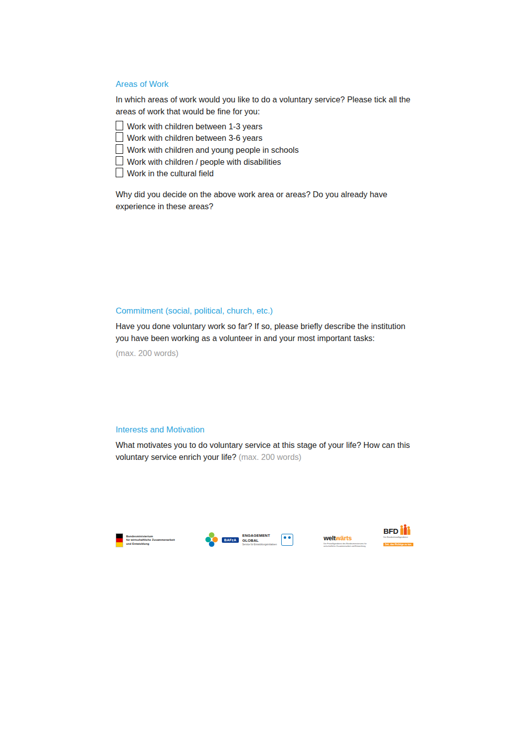Areas of Work
In which areas of work would you like to do a voluntary service? Please tick all the areas of work that would be fine for you:
Work with children between 1-3 years
Work with children between 3-6 years
Work with children and young people in schools
Work with children / people with disabilities
Work in the cultural field
Why did you decide on the above work area or areas? Do you already have experience in these areas?
Commitment (social, political, church, etc.)
Have you done voluntary work so far? If so, please briefly describe the institution you have been working as a volunteer in and your most important tasks:
(max. 200 words)
Interests and Motivation
What motivates you to do voluntary service at this stage of your life? How can this voluntary service enrich your life? (max. 200 words)
Bundesministerium
für wirtschaftliche Zusammenarbeit
und Entwicklung
BAFzA
ENGAGEMENT
GLOBAL Service für Entwicklungsinitiativen
weltwärts
Der Freiwilligendienst des Bundesministeriums für wirtschaftliche Zusammenarbeit und Entwicklung
BFD
Der Bundesfreiwilligendienst
Zeit, das Richtige zu tun.